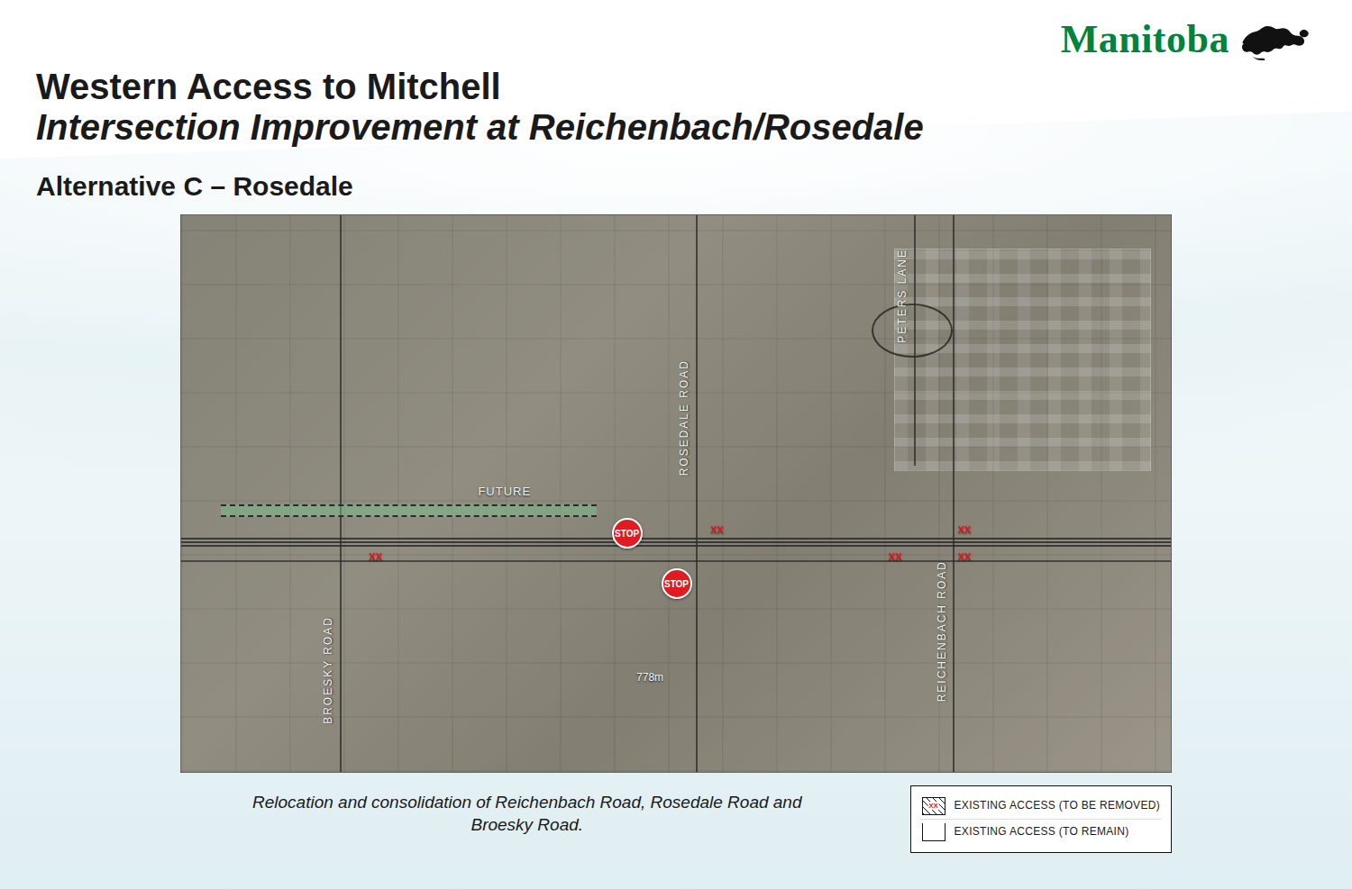Manitoba
Western Access to Mitchell Intersection Improvement at Reichenbach/Rosedale
Alternative C – Rosedale
FUTURE
STOP
STOP
ROSEDALE ROAD
REICHENBACH ROAD
BROESKY ROAD
PETERS LANE
XX
XX
XX
XX
XX
778m
Relocation and consolidation of Reichenbach Road, Rosedale Road and Broesky Road.
EXISTING ACCESS (TO BE REMOVED)
EXISTING ACCESS (TO REMAIN)